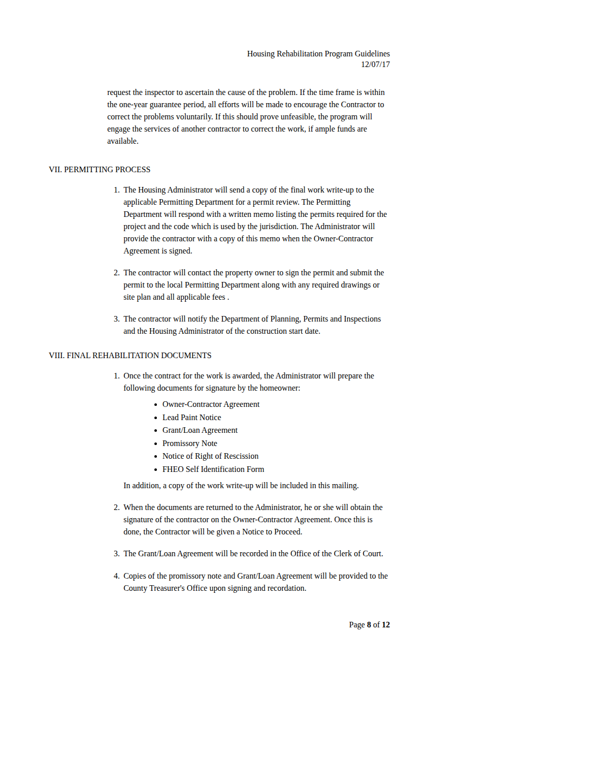Housing Rehabilitation Program Guidelines
12/07/17
request the inspector to ascertain the cause of the problem. If the time frame is within the one-year guarantee period, all efforts will be made to encourage the Contractor to correct the problems voluntarily. If this should prove unfeasible, the program will engage the services of another contractor to correct the work, if ample funds are available.
VII. PERMITTING PROCESS
The Housing Administrator will send a copy of the final work write-up to the applicable Permitting Department for a permit review. The Permitting Department will respond with a written memo listing the permits required for the project and the code which is used by the jurisdiction. The Administrator will provide the contractor with a copy of this memo when the Owner-Contractor Agreement is signed.
The contractor will contact the property owner to sign the permit and submit the permit to the local Permitting Department along with any required drawings or site plan and all applicable fees .
The contractor will notify the Department of Planning, Permits and Inspections and the Housing Administrator of the construction start date.
VIII. FINAL REHABILITATION DOCUMENTS
Once the contract for the work is awarded, the Administrator will prepare the following documents for signature by the homeowner:
Owner-Contractor Agreement
Lead Paint Notice
Grant/Loan Agreement
Promissory Note
Notice of Right of Rescission
FHEO Self Identification Form
In addition, a copy of the work write-up will be included in this mailing.
When the documents are returned to the Administrator, he or she will obtain the signature of the contractor on the Owner-Contractor Agreement. Once this is done, the Contractor will be given a Notice to Proceed.
The Grant/Loan Agreement will be recorded in the Office of the Clerk of Court.
Copies of the promissory note and Grant/Loan Agreement will be provided to the County Treasurer's Office upon signing and recordation.
Page 8 of 12